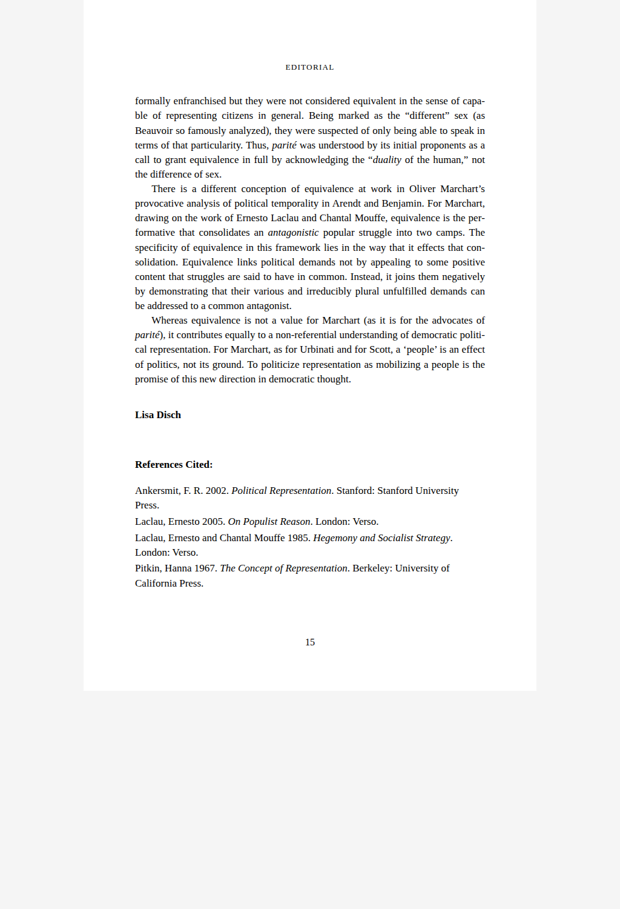Editorial
formally enfranchised but they were not considered equivalent in the sense of capable of representing citizens in general. Being marked as the “different” sex (as Beauvoir so famously analyzed), they were suspected of only being able to speak in terms of that particularity. Thus, parité was understood by its initial proponents as a call to grant equivalence in full by acknowledging the “duality of the human,” not the difference of sex.
There is a different conception of equivalence at work in Oliver Marchart’s provocative analysis of political temporality in Arendt and Benjamin. For Marchart, drawing on the work of Ernesto Laclau and Chantal Mouffe, equivalence is the performative that consolidates an antagonistic popular struggle into two camps. The specificity of equivalence in this framework lies in the way that it effects that consolidation. Equivalence links political demands not by appealing to some positive content that struggles are said to have in common. Instead, it joins them negatively by demonstrating that their various and irreducibly plural unfulfilled demands can be addressed to a common antagonist.
Whereas equivalence is not a value for Marchart (as it is for the advocates of parité), it contributes equally to a non-referential understanding of democratic political representation. For Marchart, as for Urbinati and for Scott, a ‘people’ is an effect of politics, not its ground. To politicize representation as mobilizing a people is the promise of this new direction in democratic thought.
Lisa Disch
References Cited:
Ankersmit, F. R. 2002. Political Representation. Stanford: Stanford University Press.
Laclau, Ernesto 2005. On Populist Reason. London: Verso.
Laclau, Ernesto and Chantal Mouffe 1985. Hegemony and Socialist Strategy. London: Verso.
Pitkin, Hanna 1967. The Concept of Representation. Berkeley: University of California Press.
15